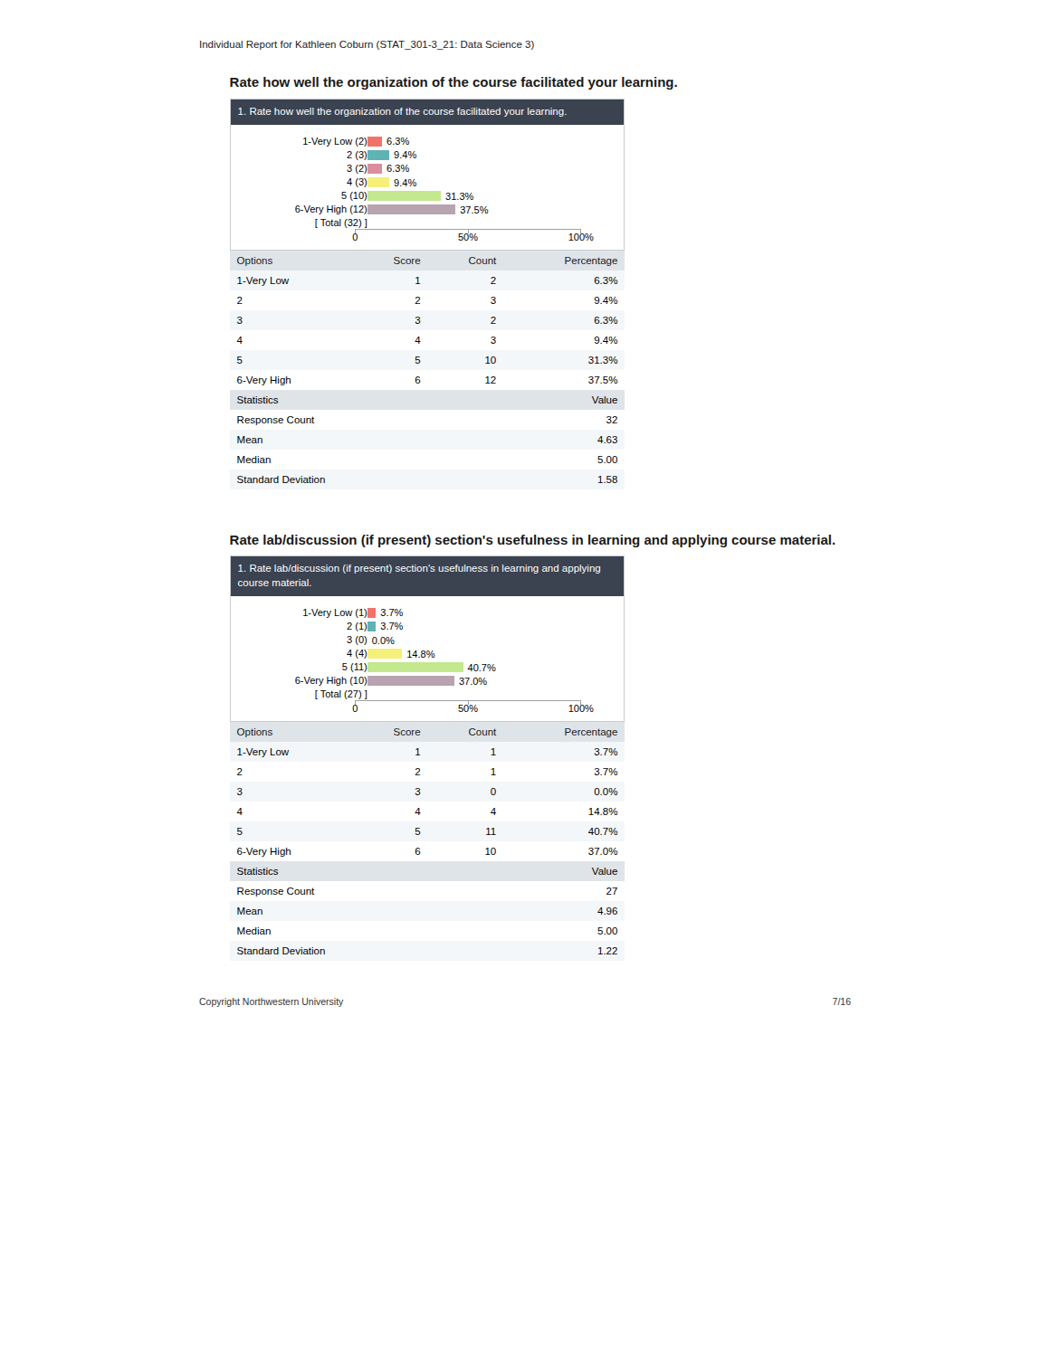Individual Report for Kathleen Coburn (STAT_301-3_21: Data Science 3)
Rate how well the organization of the course facilitated your learning.
1. Rate how well the organization of the course facilitated your learning.
| 1-Very Low (2) | 6.3% |
| 2 (3) | 9.4% |
| 3 (2) | 6.3% |
| 4 (3) | 9.4% |
| 5 (10) | 31.3% |
| 6-Very High (12) | 37.5% |
| [ Total (32) ] | |
0 50% 100%
| Options | Score | Count | Percentage |
| --- | --- | --- | --- |
| 1-Very Low | 1 | 2 | 6.3% |
| 2 | 2 | 3 | 9.4% |
| 3 | 3 | 2 | 6.3% |
| 4 | 4 | 3 | 9.4% |
| 5 | 5 | 10 | 31.3% |
| 6-Very High | 6 | 12 | 37.5% |
| Statistics | Value |
| Response Count | 32 |
| Mean | 4.63 |
| Median | 5.00 |
| Standard Deviation | 1.58 |
Rate lab/discussion (if present) section's usefulness in learning and applying course material.
1. Rate lab/discussion (if present) section's usefulness in learning and applying course material.
| 1-Very Low (1) | 3.7% |
| 2 (1) | 3.7% |
| 3 (0) | 0.0% |
| 4 (4) | 14.8% |
| 5 (11) | 40.7% |
| 6-Very High (10) | 37.0% |
| [ Total (27) ] | |
0 50% 100%
| Options | Score | Count | Percentage |
| --- | --- | --- | --- |
| 1-Very Low | 1 | 1 | 3.7% |
| 2 | 2 | 1 | 3.7% |
| 3 | 3 | 0 | 0.0% |
| 4 | 4 | 4 | 14.8% |
| 5 | 5 | 11 | 40.7% |
| 6-Very High | 6 | 10 | 37.0% |
| Statistics | Value |
| Response Count | 27 |
| Mean | 4.96 |
| Median | 5.00 |
| Standard Deviation | 1.22 |
Copyright Northwestern University 7/16